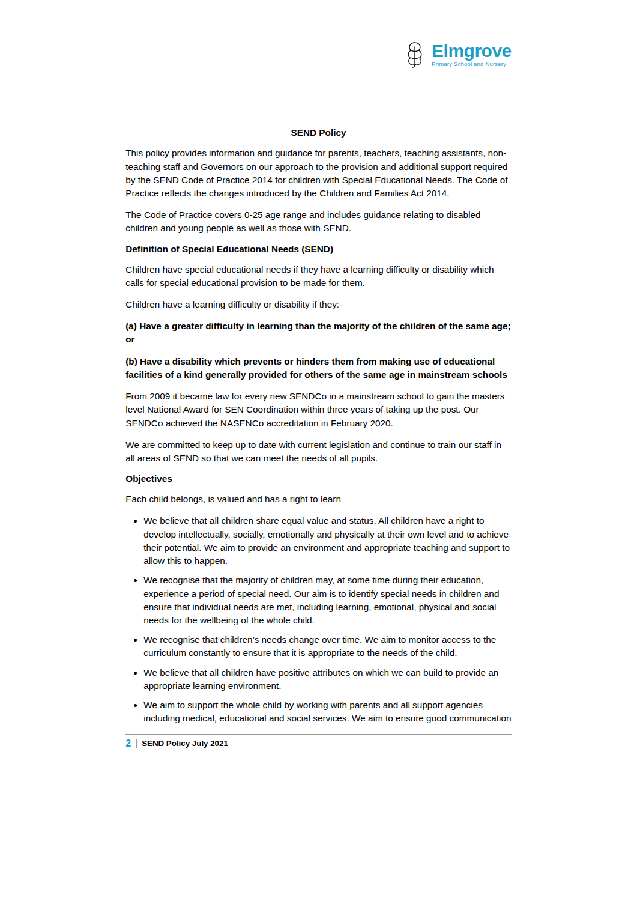Elmgrove
Primary School and Nursery
SEND Policy
This policy provides information and guidance for parents, teachers, teaching assistants, non-teaching staff and Governors on our approach to the provision and additional support required by the SEND Code of Practice 2014 for children with Special Educational Needs. The Code of Practice reflects the changes introduced by the Children and Families Act 2014.
The Code of Practice covers 0-25 age range and includes guidance relating to disabled children and young people as well as those with SEND.
Definition of Special Educational Needs (SEND)
Children have special educational needs if they have a learning difficulty or disability which calls for special educational provision to be made for them.
Children have a learning difficulty or disability if they:-
(a) Have a greater difficulty in learning than the majority of the children of the same age; or
(b) Have a disability which prevents or hinders them from making use of educational facilities of a kind generally provided for others of the same age in mainstream schools
From 2009 it became law for every new SENDCo in a mainstream school to gain the masters level National Award for SEN Coordination within three years of taking up the post. Our SENDCo achieved the NASENCo accreditation in February 2020.
We are committed to keep up to date with current legislation and continue to train our staff in all areas of SEND so that we can meet the needs of all pupils.
Objectives
Each child belongs, is valued and has a right to learn
We believe that all children share equal value and status. All children have a right to develop intellectually, socially, emotionally and physically at their own level and to achieve their potential. We aim to provide an environment and appropriate teaching and support to allow this to happen.
We recognise that the majority of children may, at some time during their education, experience a period of special need. Our aim is to identify special needs in children and ensure that individual needs are met, including learning, emotional, physical and social needs for the wellbeing of the whole child.
We recognise that children’s needs change over time. We aim to monitor access to the curriculum constantly to ensure that it is appropriate to the needs of the child.
We believe that all children have positive attributes on which we can build to provide an appropriate learning environment.
We aim to support the whole child by working with parents and all support agencies including medical, educational and social services. We aim to ensure good communication
2 SEND Policy July 2021